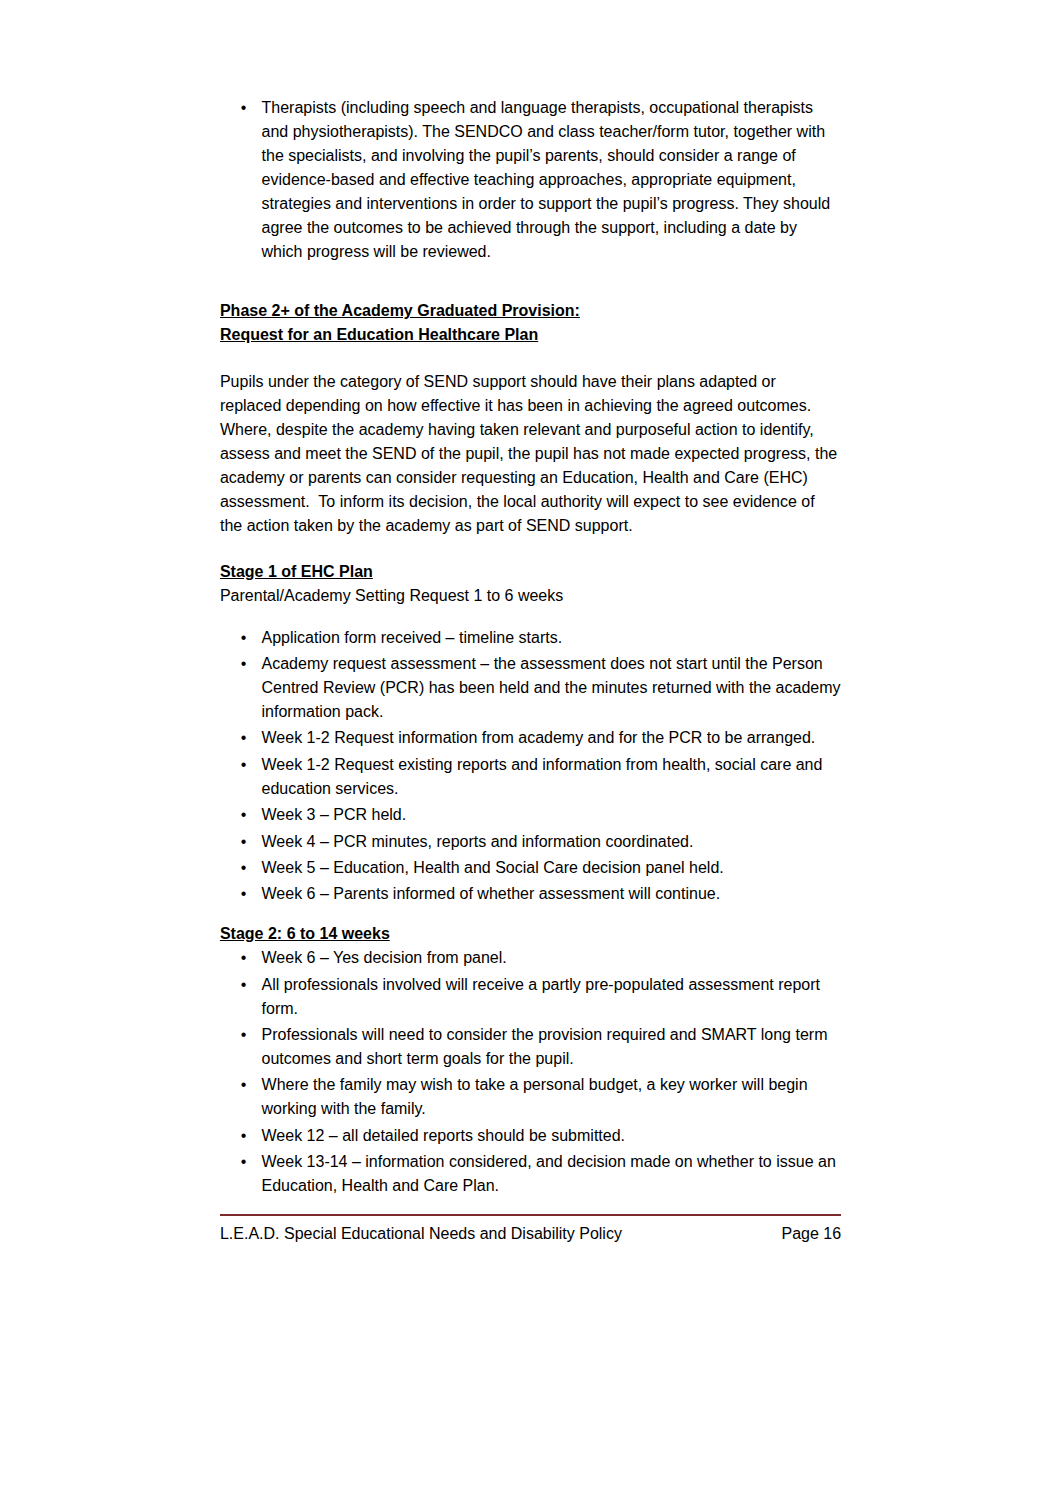Therapists (including speech and language therapists, occupational therapists and physiotherapists). The SENDCO and class teacher/form tutor, together with the specialists, and involving the pupil’s parents, should consider a range of evidence-based and effective teaching approaches, appropriate equipment, strategies and interventions in order to support the pupil’s progress. They should agree the outcomes to be achieved through the support, including a date by which progress will be reviewed.
Phase 2+ of the Academy Graduated Provision:
Request for an Education Healthcare Plan
Pupils under the category of SEND support should have their plans adapted or replaced depending on how effective it has been in achieving the agreed outcomes. Where, despite the academy having taken relevant and purposeful action to identify, assess and meet the SEND of the pupil, the pupil has not made expected progress, the academy or parents can consider requesting an Education, Health and Care (EHC) assessment. To inform its decision, the local authority will expect to see evidence of the action taken by the academy as part of SEND support.
Stage 1 of EHC Plan
Parental/Academy Setting Request 1 to 6 weeks
Application form received – timeline starts.
Academy request assessment – the assessment does not start until the Person Centred Review (PCR) has been held and the minutes returned with the academy information pack.
Week 1-2 Request information from academy and for the PCR to be arranged.
Week 1-2 Request existing reports and information from health, social care and education services.
Week 3 – PCR held.
Week 4 – PCR minutes, reports and information coordinated.
Week 5 – Education, Health and Social Care decision panel held.
Week 6 – Parents informed of whether assessment will continue.
Stage 2: 6 to 14 weeks
Week 6 – Yes decision from panel.
All professionals involved will receive a partly pre-populated assessment report form.
Professionals will need to consider the provision required and SMART long term outcomes and short term goals for the pupil.
Where the family may wish to take a personal budget, a key worker will begin working with the family.
Week 12 – all detailed reports should be submitted.
Week 13-14 – information considered, and decision made on whether to issue an Education, Health and Care Plan.
L.E.A.D. Special Educational Needs and Disability Policy Page 16